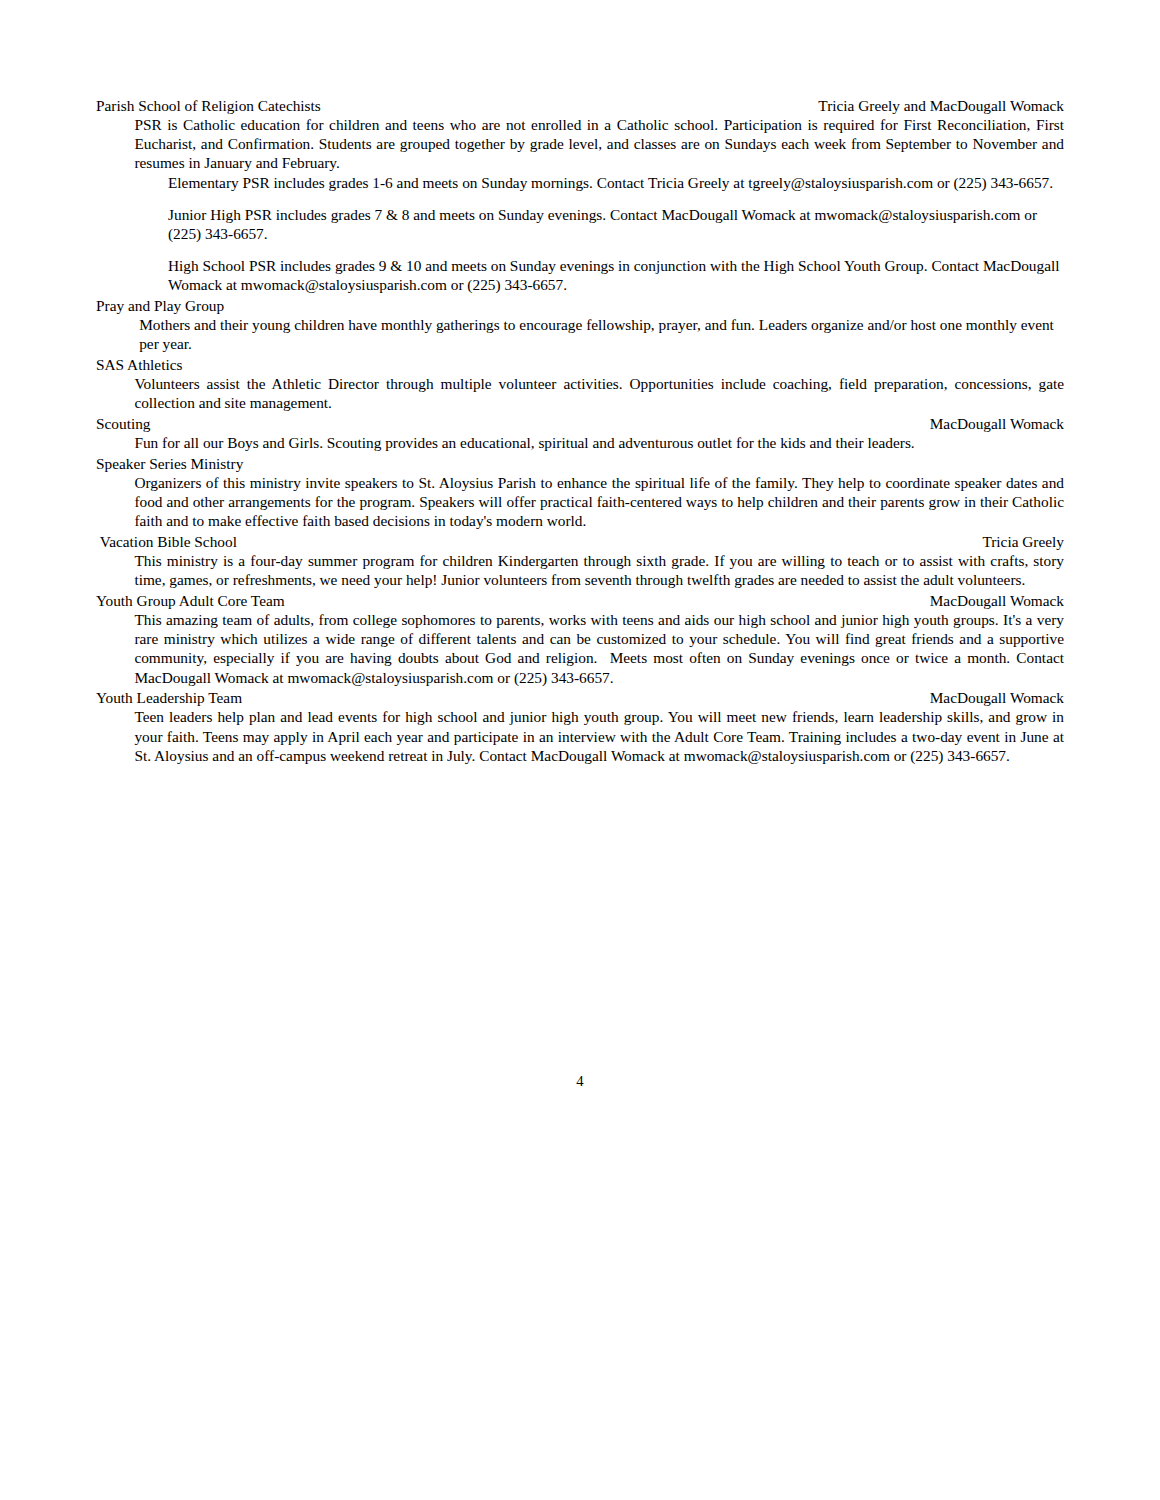Parish School of Religion Catechists Tricia Greely and MacDougall Womack
PSR is Catholic education for children and teens who are not enrolled in a Catholic school. Participation is required for First Reconciliation, First Eucharist, and Confirmation. Students are grouped together by grade level, and classes are on Sundays each week from September to November and resumes in January and February.
Elementary PSR includes grades 1-6 and meets on Sunday mornings. Contact Tricia Greely at tgreely@staloysiusparish.com or (225) 343-6657.
Junior High PSR includes grades 7 & 8 and meets on Sunday evenings. Contact MacDougall Womack at mwomack@staloysiusparish.com or (225) 343-6657.
High School PSR includes grades 9 & 10 and meets on Sunday evenings in conjunction with the High School Youth Group. Contact MacDougall Womack at mwomack@staloysiusparish.com or (225) 343-6657.
Pray and Play Group
Mothers and their young children have monthly gatherings to encourage fellowship, prayer, and fun. Leaders organize and/or host one monthly event per year.
SAS Athletics
Volunteers assist the Athletic Director through multiple volunteer activities. Opportunities include coaching, field preparation, concessions, gate collection and site management.
Scouting MacDougall Womack
Fun for all our Boys and Girls. Scouting provides an educational, spiritual and adventurous outlet for the kids and their leaders.
Speaker Series Ministry
Organizers of this ministry invite speakers to St. Aloysius Parish to enhance the spiritual life of the family. They help to coordinate speaker dates and food and other arrangements for the program. Speakers will offer practical faith-centered ways to help children and their parents grow in their Catholic faith and to make effective faith based decisions in today's modern world.
Vacation Bible School Tricia Greely
This ministry is a four-day summer program for children Kindergarten through sixth grade. If you are willing to teach or to assist with crafts, story time, games, or refreshments, we need your help! Junior volunteers from seventh through twelfth grades are needed to assist the adult volunteers.
Youth Group Adult Core Team MacDougall Womack
This amazing team of adults, from college sophomores to parents, works with teens and aids our high school and junior high youth groups. It's a very rare ministry which utilizes a wide range of different talents and can be customized to your schedule. You will find great friends and a supportive community, especially if you are having doubts about God and religion. Meets most often on Sunday evenings once or twice a month. Contact MacDougall Womack at mwomack@staloysiusparish.com or (225) 343-6657.
Youth Leadership Team MacDougall Womack
Teen leaders help plan and lead events for high school and junior high youth group. You will meet new friends, learn leadership skills, and grow in your faith. Teens may apply in April each year and participate in an interview with the Adult Core Team. Training includes a two-day event in June at St. Aloysius and an off-campus weekend retreat in July. Contact MacDougall Womack at mwomack@staloysiusparish.com or (225) 343-6657.
4